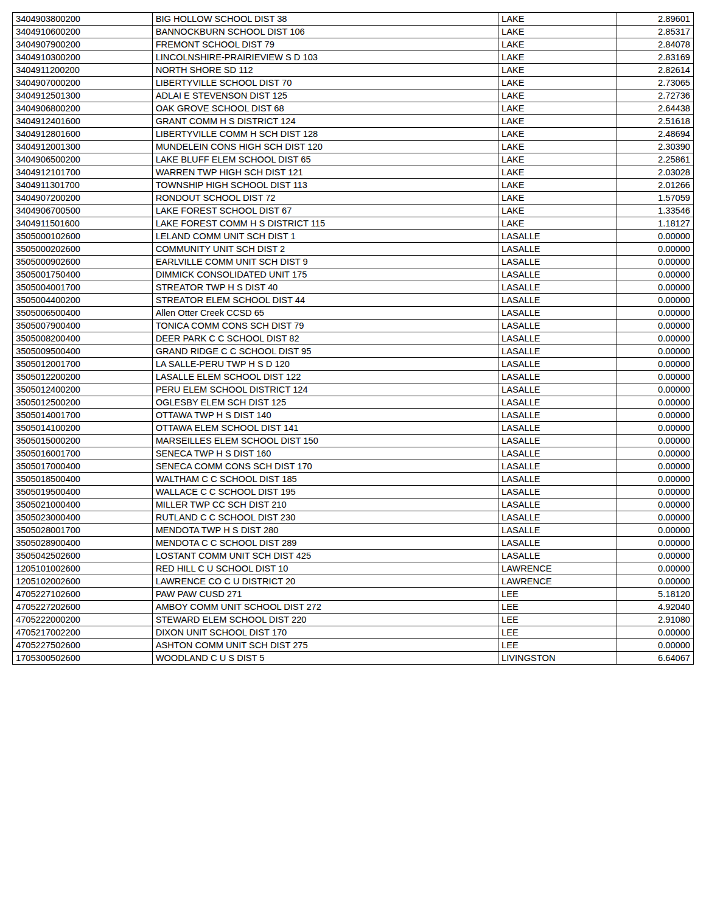| 3404903800200 | BIG HOLLOW SCHOOL DIST 38 | LAKE | 2.89601 |
| 3404910600200 | BANNOCKBURN SCHOOL DIST 106 | LAKE | 2.85317 |
| 3404907900200 | FREMONT SCHOOL DIST 79 | LAKE | 2.84078 |
| 3404910300200 | LINCOLNSHIRE-PRAIRIEVIEW S D 103 | LAKE | 2.83169 |
| 3404911200200 | NORTH SHORE SD 112 | LAKE | 2.82614 |
| 3404907000200 | LIBERTYVILLE SCHOOL DIST 70 | LAKE | 2.73065 |
| 3404912501300 | ADLAI E STEVENSON DIST 125 | LAKE | 2.72736 |
| 3404906800200 | OAK GROVE SCHOOL DIST 68 | LAKE | 2.64438 |
| 3404912401600 | GRANT COMM H S DISTRICT 124 | LAKE | 2.51618 |
| 3404912801600 | LIBERTYVILLE COMM H SCH DIST 128 | LAKE | 2.48694 |
| 3404912001300 | MUNDELEIN CONS HIGH SCH DIST 120 | LAKE | 2.30390 |
| 3404906500200 | LAKE BLUFF ELEM SCHOOL DIST 65 | LAKE | 2.25861 |
| 3404912101700 | WARREN TWP HIGH SCH DIST 121 | LAKE | 2.03028 |
| 3404911301700 | TOWNSHIP HIGH SCHOOL DIST 113 | LAKE | 2.01266 |
| 3404907200200 | RONDOUT SCHOOL DIST 72 | LAKE | 1.57059 |
| 3404906700500 | LAKE FOREST SCHOOL DIST 67 | LAKE | 1.33546 |
| 3404911501600 | LAKE FOREST COMM H S DISTRICT 115 | LAKE | 1.18127 |
| 3505000102600 | LELAND COMM UNIT SCH DIST 1 | LASALLE | 0.00000 |
| 3505000202600 | COMMUNITY UNIT SCH DIST 2 | LASALLE | 0.00000 |
| 3505000902600 | EARLVILLE COMM UNIT SCH DIST 9 | LASALLE | 0.00000 |
| 3505001750400 | DIMMICK CONSOLIDATED UNIT 175 | LASALLE | 0.00000 |
| 3505004001700 | STREATOR TWP H S DIST 40 | LASALLE | 0.00000 |
| 3505004400200 | STREATOR ELEM SCHOOL DIST 44 | LASALLE | 0.00000 |
| 3505006500400 | Allen Otter Creek CCSD 65 | LASALLE | 0.00000 |
| 3505007900400 | TONICA COMM CONS SCH DIST 79 | LASALLE | 0.00000 |
| 3505008200400 | DEER PARK C C SCHOOL DIST 82 | LASALLE | 0.00000 |
| 3505009500400 | GRAND RIDGE C C SCHOOL DIST 95 | LASALLE | 0.00000 |
| 3505012001700 | LA SALLE-PERU TWP H S D 120 | LASALLE | 0.00000 |
| 3505012200200 | LASALLE ELEM SCHOOL DIST 122 | LASALLE | 0.00000 |
| 3505012400200 | PERU ELEM SCHOOL DISTRICT 124 | LASALLE | 0.00000 |
| 3505012500200 | OGLESBY ELEM SCH DIST 125 | LASALLE | 0.00000 |
| 3505014001700 | OTTAWA TWP H S DIST 140 | LASALLE | 0.00000 |
| 3505014100200 | OTTAWA ELEM SCHOOL DIST 141 | LASALLE | 0.00000 |
| 3505015000200 | MARSEILLES ELEM SCHOOL DIST 150 | LASALLE | 0.00000 |
| 3505016001700 | SENECA TWP H S DIST 160 | LASALLE | 0.00000 |
| 3505017000400 | SENECA COMM CONS SCH DIST 170 | LASALLE | 0.00000 |
| 3505018500400 | WALTHAM C C SCHOOL DIST 185 | LASALLE | 0.00000 |
| 3505019500400 | WALLACE C C SCHOOL DIST 195 | LASALLE | 0.00000 |
| 3505021000400 | MILLER TWP CC SCH DIST 210 | LASALLE | 0.00000 |
| 3505023000400 | RUTLAND C C SCHOOL DIST 230 | LASALLE | 0.00000 |
| 3505028001700 | MENDOTA TWP H S DIST 280 | LASALLE | 0.00000 |
| 3505028900400 | MENDOTA C C SCHOOL DIST 289 | LASALLE | 0.00000 |
| 3505042502600 | LOSTANT COMM UNIT SCH DIST 425 | LASALLE | 0.00000 |
| 1205101002600 | RED HILL C U SCHOOL DIST 10 | LAWRENCE | 0.00000 |
| 1205102002600 | LAWRENCE CO C U DISTRICT 20 | LAWRENCE | 0.00000 |
| 4705227102600 | PAW PAW CUSD 271 | LEE | 5.18120 |
| 4705227202600 | AMBOY COMM UNIT SCHOOL DIST 272 | LEE | 4.92040 |
| 4705222000200 | STEWARD ELEM SCHOOL DIST 220 | LEE | 2.91080 |
| 4705217002200 | DIXON UNIT SCHOOL DIST 170 | LEE | 0.00000 |
| 4705227502600 | ASHTON COMM UNIT SCH DIST 275 | LEE | 0.00000 |
| 1705300502600 | WOODLAND C U S DIST 5 | LIVINGSTON | 6.64067 |